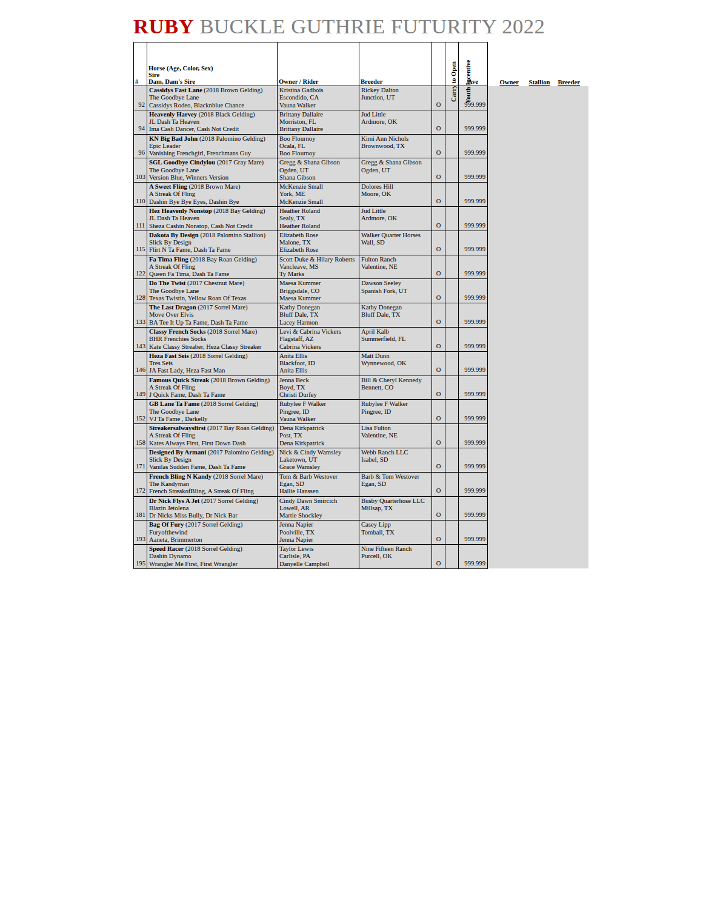RUBY Buckle Guthrie Futurity 2022
| # | Horse (Age, Color, Sex) Sire Dam, Dam's Sire | Owner / Rider | Breeder | Carry to Open | Youth Incentive | Ave | | Owner | Stallion | Breeder |
| --- | --- | --- | --- | --- | --- | --- | --- | --- | --- | --- |
| 92 | Cassidys Fast Lane (2018 Brown Gelding) The Goodbye Lane Cassidys Rodeo, Blacknblue Chance | Kristina Gadbois Escondido, CA Vauna Walker | Rickey Dalton Junction, UT | O | | 999.999 | | | | |
| 94 | Heavenly Harvey (2018 Black Gelding) JL Dash Ta Heaven Ima Cash Dancer, Cash Not Credit | Brittany Dallaire Morriston, FL Brittany Dallaire | Jud Little Ardmore, OK | O | | 999.999 | | | | |
| 96 | KN Big Bad John (2018 Palomino Gelding) Epic Leader Vanishing Frenchgirl, Frenchmans Guy | Boo Flournoy Ocala, FL Boo Flournoy | Kimi Ann Nichols Brownwood, TX | O | | 999.999 | | | | |
| 103 | SGL Goodbye Cindylou (2017 Gray Mare) The Goodbye Lane Version Blue, Winners Version | Gregg & Shana Gibson Ogden, UT Shana Gibson | Gregg & Shana Gibson Ogden, UT | O | | 999.999 | | | | |
| 110 | A Sweet Fling (2018 Brown Mare) A Streak Of Fling Dashin Bye Bye Eyes, Dashin Bye | McKenzie Small York, ME McKenzie Small | Dolores Hill Moore, OK | O | | 999.999 | | | | |
| 111 | Hez Heavenly Nonstop (2018 Bay Gelding) JL Dash Ta Heaven Sheza Cashin Nonstop, Cash Not Credit | Heather Roland Sealy, TX Heather Roland | Jud Little Ardmore, OK | O | | 999.999 | | | | |
| 115 | Dakota By Design (2018 Palomino Stallion) Slick By Design Flirt N Ta Fame, Dash Ta Fame | Elizabeth Rose Malone, TX Elizabeth Rose | Walker Quarter Horses Wall, SD | O | | 999.999 | | | | |
| 122 | Fa Tima Fling (2018 Bay Roan Gelding) A Streak Of Fling Queen Fa Tima, Dash Ta Fame | Scott Duke & Hilary Roberts Vancleave, MS Ty Marks | Fulton Ranch Valentine, NE | O | | 999.999 | | | | |
| 128 | Do The Twist (2017 Chestnut Mare) The Goodbye Lane Texas Twistin, Yellow Roan Of Texas | Maesa Kummer Briggsdale, CO Maesa Kummer | Dawson Seeley Spanish Fork, UT | O | | 999.999 | | | | |
| 133 | The Last Dragon (2017 Sorrel Mare) Move Over Elvis BA Tee It Up Ta Fame, Dash Ta Fame | Kathy Donegan Bluff Dale, TX Lacey Harmon | Kathy Donegan Bluff Dale, TX | O | | 999.999 | | | | |
| 143 | Classy French Socks (2018 Sorrel Mare) BHR Frenchies Socks Kate Classy Streaber, Heza Classy Streaker | Levi & Cabrina Vickers Flagstaff, AZ Cabrina Vickers | April Kalb Summerfield, FL | O | | 999.999 | | | | |
| 146 | Heza Fast Seis (2018 Sorrel Gelding) Tres Seis JA Fast Lady, Heza Fast Man | Anita Ellis Blackfoot, ID Anita Ellis | Matt Dunn Wynnewood, OK | O | | 999.999 | | | | |
| 149 | Famous Quick Streak (2018 Brown Gelding) A Streak Of Fling J Quick Fame, Dash Ta Fame | Jenna Beck Boyd, TX Christi Durfey | Bill & Cheryl Kennedy Bennett, CO | O | | 999.999 | | | | |
| 152 | GB Lane Ta Fame (2018 Sorrel Gelding) The Goodbye Lane VJ Ta Fame , Darkelly | Rubylee F Walker Pingree, ID Vauna Walker | Rubylee F Walker Pingree, ID | O | | 999.999 | | | | |
| 158 | Streakersalwaysfirst (2017 Bay Roan Gelding) A Streak Of Fling Kates Always First, First Down Dash | Dena Kirkpatrick Post, TX Dena Kirkpatrick | Lisa Fulton Valentine, NE | O | | 999.999 | | | | |
| 171 | Designed By Armani (2017 Palomino Gelding) Slick By Design Vanilas Sudden Fame, Dash Ta Fame | Nick & Cindy Wamsley Laketown, UT Grace Wamsley | Webb Ranch LLC Isabel, SD | O | | 999.999 | | | | |
| 172 | French Bling N Kandy (2018 Sorrel Mare) The Kandyman French StreakofBling, A Streak Of Fling | Tom & Barb Westover Egan, SD Hallie Hanssen | Barb & Tom Westover Egan, SD | O | | 999.999 | | | | |
| 181 | Dr Nick Flys A Jet (2017 Sorrel Gelding) Blazin Jetolena Dr Nicks Miss Bully, Dr Nick Bar | Cindy Dawn Smircich Lowell, AR Martie Shockley | Busby Quarterhose LLC Millsap, TX | O | | 999.999 | | | | |
| 193 | Bag Of Fury (2017 Sorrel Gelding) Furyofthewind Aaneta, Brimmerton | Jenna Napier Poolville, TX Jenna Napier | Casey Lipp Tomball, TX | O | | 999.999 | | | | |
| 195 | Speed Racer (2018 Sorrel Gelding) Dashin Dynamo Wrangler Me First, First Wrangler | Taylor Lewis Carlisle, PA Danyelle Campbell | Nine Fifteen Ranch Purcell, OK | O | | 999.999 | | | | |